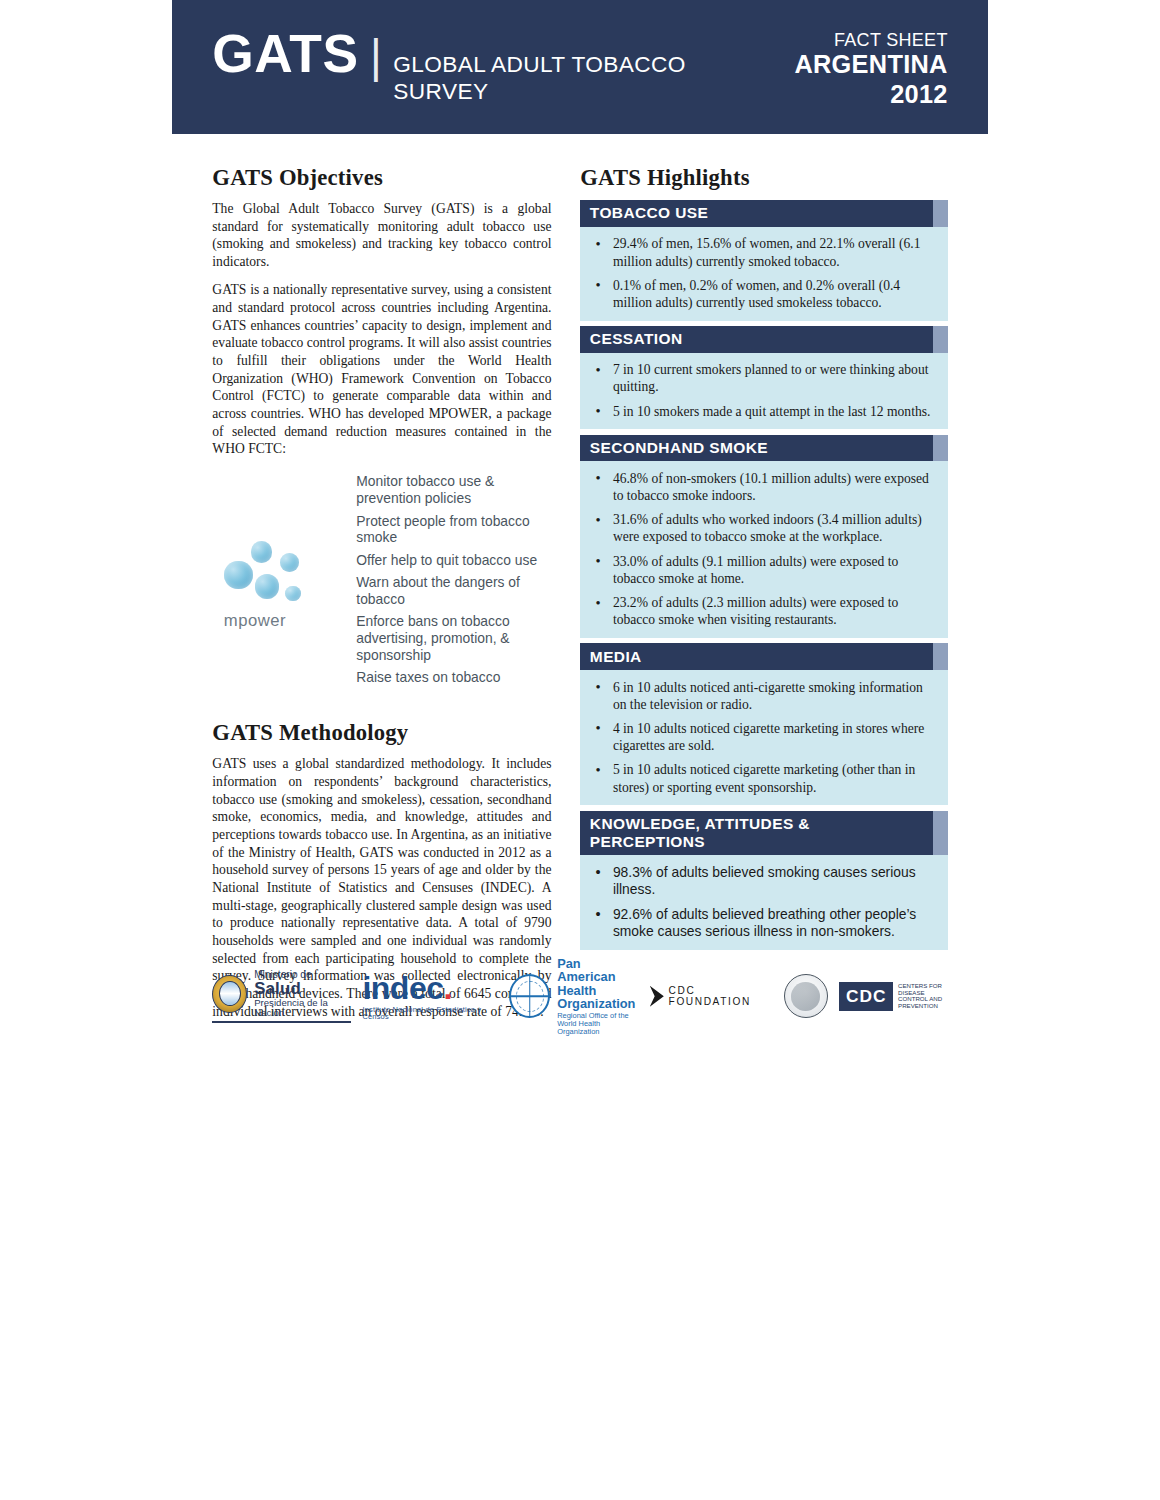GATS | GLOBAL ADULT TOBACCO SURVEY
FACT SHEET
ARGENTINA 2012
GATS Objectives
The Global Adult Tobacco Survey (GATS) is a global standard for systematically monitoring adult tobacco use (smoking and smokeless) and tracking key tobacco control indicators.
GATS is a nationally representative survey, using a consistent and standard protocol across countries including Argentina. GATS enhances countries’ capacity to design, implement and evaluate tobacco control programs. It will also assist countries to fulfill their obligations under the World Health Organization (WHO) Framework Convention on Tobacco Control (FCTC) to generate comparable data within and across countries. WHO has developed MPOWER, a package of selected demand reduction measures contained in the WHO FCTC:
mpower
Monitor tobacco use & prevention policies
Protect people from tobacco smoke
Offer help to quit tobacco use
Warn about the dangers of tobacco
Enforce bans on tobacco advertising, promotion, & sponsorship
Raise taxes on tobacco
GATS Methodology
GATS uses a global standardized methodology. It includes information on respondents’ background characteristics, tobacco use (smoking and smokeless), cessation, secondhand smoke, economics, media, and knowledge, attitudes and perceptions towards tobacco use. In Argentina, as an initiative of the Ministry of Health, GATS was conducted in 2012 as a household survey of persons 15 years of age and older by the National Institute of Statistics and Censuses (INDEC). A multi-stage, geographically clustered sample design was used to produce nationally representative data. A total of 9790 households were sampled and one individual was randomly selected from each participating household to complete the survey. Survey information was collected electronically by using handheld devices. There were a total of 6645 completed individual interviews with an overall response rate of 74.3%.
GATS Highlights
TOBACCO USE
29.4% of men, 15.6% of women, and 22.1% overall (6.1 million adults) currently smoked tobacco.
0.1% of men, 0.2% of women, and 0.2% overall (0.4 million adults) currently used smokeless tobacco.
CESSATION
7 in 10 current smokers planned to or were thinking about quitting.
5 in 10 smokers made a quit attempt in the last 12 months.
SECONDHAND SMOKE
46.8% of non-smokers (10.1 million adults) were exposed to tobacco smoke indoors.
31.6% of adults who worked indoors (3.4 million adults) were exposed to tobacco smoke at the workplace.
33.0% of adults (9.1 million adults) were exposed to tobacco smoke at home.
23.2% of adults (2.3 million adults) were exposed to tobacco smoke when visiting restaurants.
MEDIA
6 in 10 adults noticed anti-cigarette smoking information on the television or radio.
4 in 10 adults noticed cigarette marketing in stores where cigarettes are sold.
5 in 10 adults noticed cigarette marketing (other than in stores) or sporting event sponsorship.
KNOWLEDGE, ATTITUDES & PERCEPTIONS
98.3% of adults believed smoking causes serious illness.
92.6% of adults believed breathing other people’s smoke causes serious illness in non-smokers.
Ministerio de
Salud
Presidencia de la Nación
indec.
Instituto Nacional de Estadística y Censos
Pan American
Health
Organization
Regional Office of the
World Health Organization
CDC FOUNDATION
CDC
CENTERS FOR DISEASE
CONTROL AND PREVENTION